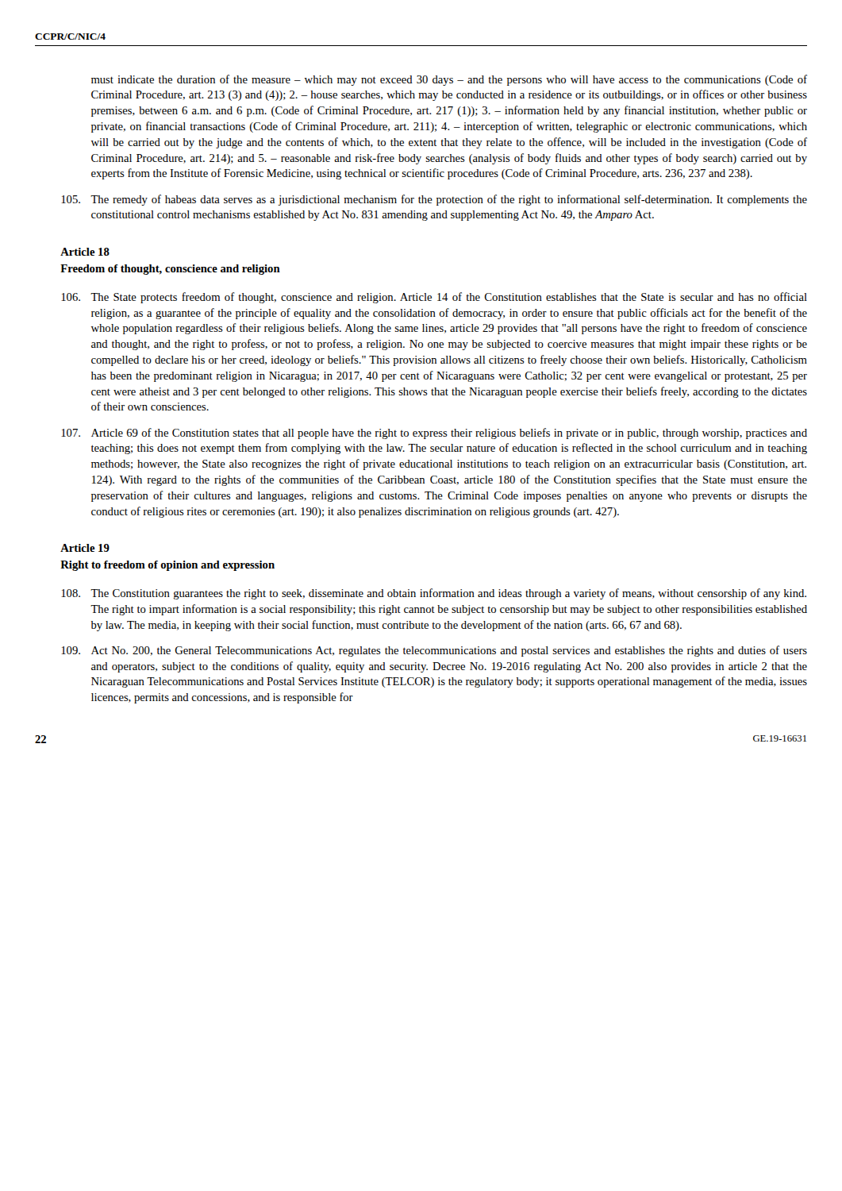CCPR/C/NIC/4
must indicate the duration of the measure – which may not exceed 30 days – and the persons who will have access to the communications (Code of Criminal Procedure, art. 213 (3) and (4)); 2. – house searches, which may be conducted in a residence or its outbuildings, or in offices or other business premises, between 6 a.m. and 6 p.m. (Code of Criminal Procedure, art. 217 (1)); 3. – information held by any financial institution, whether public or private, on financial transactions (Code of Criminal Procedure, art. 211); 4. – interception of written, telegraphic or electronic communications, which will be carried out by the judge and the contents of which, to the extent that they relate to the offence, will be included in the investigation (Code of Criminal Procedure, art. 214); and 5. – reasonable and risk-free body searches (analysis of body fluids and other types of body search) carried out by experts from the Institute of Forensic Medicine, using technical or scientific procedures (Code of Criminal Procedure, arts. 236, 237 and 238).
105. The remedy of habeas data serves as a jurisdictional mechanism for the protection of the right to informational self-determination. It complements the constitutional control mechanisms established by Act No. 831 amending and supplementing Act No. 49, the Amparo Act.
Article 18
Freedom of thought, conscience and religion
106. The State protects freedom of thought, conscience and religion. Article 14 of the Constitution establishes that the State is secular and has no official religion, as a guarantee of the principle of equality and the consolidation of democracy, in order to ensure that public officials act for the benefit of the whole population regardless of their religious beliefs. Along the same lines, article 29 provides that "all persons have the right to freedom of conscience and thought, and the right to profess, or not to profess, a religion. No one may be subjected to coercive measures that might impair these rights or be compelled to declare his or her creed, ideology or beliefs." This provision allows all citizens to freely choose their own beliefs. Historically, Catholicism has been the predominant religion in Nicaragua; in 2017, 40 per cent of Nicaraguans were Catholic; 32 per cent were evangelical or protestant, 25 per cent were atheist and 3 per cent belonged to other religions. This shows that the Nicaraguan people exercise their beliefs freely, according to the dictates of their own consciences.
107. Article 69 of the Constitution states that all people have the right to express their religious beliefs in private or in public, through worship, practices and teaching; this does not exempt them from complying with the law. The secular nature of education is reflected in the school curriculum and in teaching methods; however, the State also recognizes the right of private educational institutions to teach religion on an extracurricular basis (Constitution, art. 124). With regard to the rights of the communities of the Caribbean Coast, article 180 of the Constitution specifies that the State must ensure the preservation of their cultures and languages, religions and customs. The Criminal Code imposes penalties on anyone who prevents or disrupts the conduct of religious rites or ceremonies (art. 190); it also penalizes discrimination on religious grounds (art. 427).
Article 19
Right to freedom of opinion and expression
108. The Constitution guarantees the right to seek, disseminate and obtain information and ideas through a variety of means, without censorship of any kind. The right to impart information is a social responsibility; this right cannot be subject to censorship but may be subject to other responsibilities established by law. The media, in keeping with their social function, must contribute to the development of the nation (arts. 66, 67 and 68).
109. Act No. 200, the General Telecommunications Act, regulates the telecommunications and postal services and establishes the rights and duties of users and operators, subject to the conditions of quality, equity and security. Decree No. 19-2016 regulating Act No. 200 also provides in article 2 that the Nicaraguan Telecommunications and Postal Services Institute (TELCOR) is the regulatory body; it supports operational management of the media, issues licences, permits and concessions, and is responsible for
22 GE.19-16631